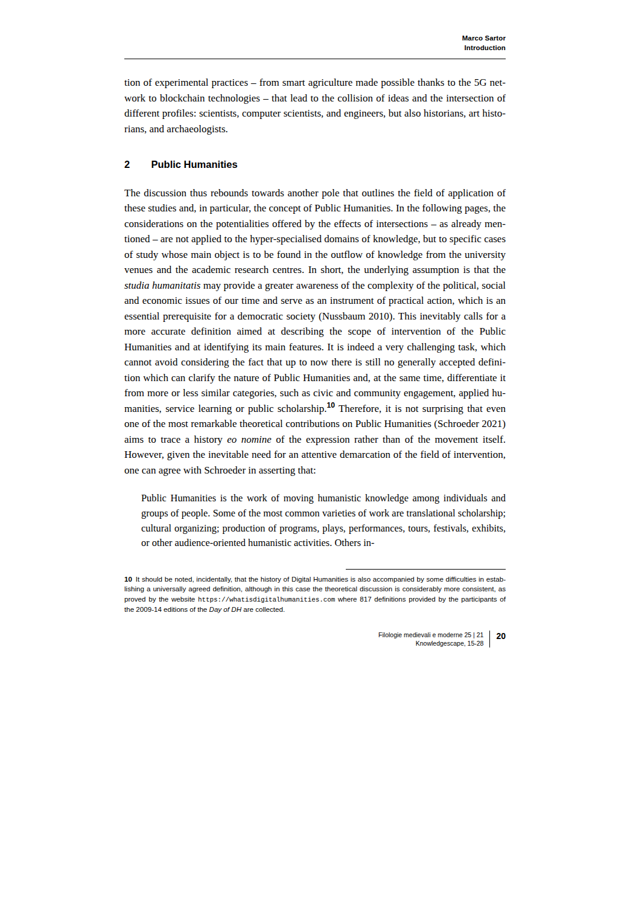Marco Sartor Introduction
tion of experimental practices – from smart agriculture made possible thanks to the 5G network to blockchain technologies – that lead to the collision of ideas and the intersection of different profiles: scientists, computer scientists, and engineers, but also historians, art historians, and archaeologists.
2 Public Humanities
The discussion thus rebounds towards another pole that outlines the field of application of these studies and, in particular, the concept of Public Humanities. In the following pages, the considerations on the potentialities offered by the effects of intersections – as already mentioned – are not applied to the hyper-specialised domains of knowledge, but to specific cases of study whose main object is to be found in the outflow of knowledge from the university venues and the academic research centres. In short, the underlying assumption is that the studia humanitatis may provide a greater awareness of the complexity of the political, social and economic issues of our time and serve as an instrument of practical action, which is an essential prerequisite for a democratic society (Nussbaum 2010). This inevitably calls for a more accurate definition aimed at describing the scope of intervention of the Public Humanities and at identifying its main features. It is indeed a very challenging task, which cannot avoid considering the fact that up to now there is still no generally accepted definition which can clarify the nature of Public Humanities and, at the same time, differentiate it from more or less similar categories, such as civic and community engagement, applied humanities, service learning or public scholarship.10 Therefore, it is not surprising that even one of the most remarkable theoretical contributions on Public Humanities (Schroeder 2021) aims to trace a history eo nomine of the expression rather than of the movement itself. However, given the inevitable need for an attentive demarcation of the field of intervention, one can agree with Schroeder in asserting that:
Public Humanities is the work of moving humanistic knowledge among individuals and groups of people. Some of the most common varieties of work are translational scholarship; cultural organizing; production of programs, plays, performances, tours, festivals, exhibits, or other audience-oriented humanistic activities. Others in-
10 It should be noted, incidentally, that the history of Digital Humanities is also accompanied by some difficulties in establishing a universally agreed definition, although in this case the theoretical discussion is considerably more consistent, as proved by the website https://whatisdigitalhumanities.com where 817 definitions provided by the participants of the 2009-14 editions of the Day of DH are collected.
Filologie medievali e moderne 25 | 21
Knowledgescape, 15-28
20